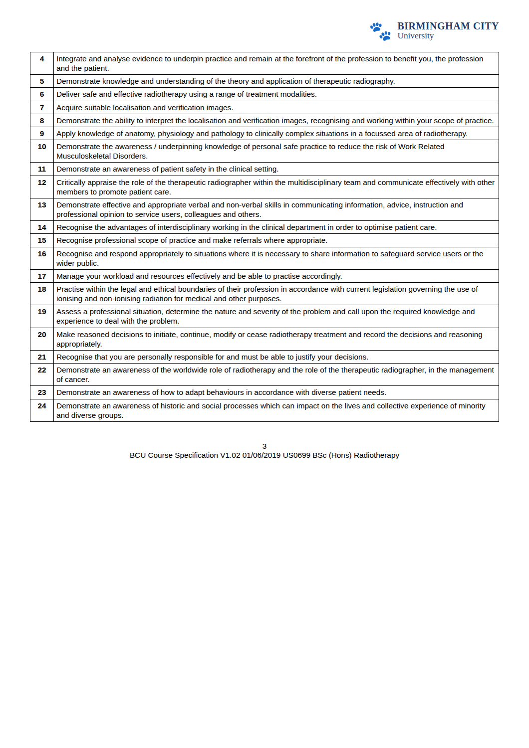🐾 BIRMINGHAM CITY
University
| 4 | Integrate and analyse evidence to underpin practice and remain at the forefront of the profession to benefit you, the profession and the patient. |
| 5 | Demonstrate knowledge and understanding of the theory and application of therapeutic radiography. |
| 6 | Deliver safe and effective radiotherapy using a range of treatment modalities. |
| 7 | Acquire suitable localisation and verification images. |
| 8 | Demonstrate the ability to interpret the localisation and verification images, recognising and working within your scope of practice. |
| 9 | Apply knowledge of anatomy, physiology and pathology to clinically complex situations in a focussed area of radiotherapy. |
| 10 | Demonstrate the awareness / underpinning knowledge of personal safe practice to reduce the risk of Work Related Musculoskeletal Disorders. |
| 11 | Demonstrate an awareness of patient safety in the clinical setting. |
| 12 | Critically appraise the role of the therapeutic radiographer within the multidisciplinary team and communicate effectively with other members to promote patient care. |
| 13 | Demonstrate effective and appropriate verbal and non-verbal skills in communicating information, advice, instruction and professional opinion to service users, colleagues and others. |
| 14 | Recognise the advantages of interdisciplinary working in the clinical department in order to optimise patient care. |
| 15 | Recognise professional scope of practice and make referrals where appropriate. |
| 16 | Recognise and respond appropriately to situations where it is necessary to share information to safeguard service users or the wider public. |
| 17 | Manage your workload and resources effectively and be able to practise accordingly. |
| 18 | Practise within the legal and ethical boundaries of their profession in accordance with current legislation governing the use of ionising and non-ionising radiation for medical and other purposes. |
| 19 | Assess a professional situation, determine the nature and severity of the problem and call upon the required knowledge and experience to deal with the problem. |
| 20 | Make reasoned decisions to initiate, continue, modify or cease radiotherapy treatment and record the decisions and reasoning appropriately. |
| 21 | Recognise that you are personally responsible for and must be able to justify your decisions. |
| 22 | Demonstrate an awareness of the worldwide role of radiotherapy and the role of the therapeutic radiographer, in the management of cancer. |
| 23 | Demonstrate an awareness of how to adapt behaviours in accordance with diverse patient needs. |
| 24 | Demonstrate an awareness of historic and social processes which can impact on the lives and collective experience of minority and diverse groups. |
3
BCU Course Specification V1.02 01/06/2019 US0699 BSc (Hons) Radiotherapy